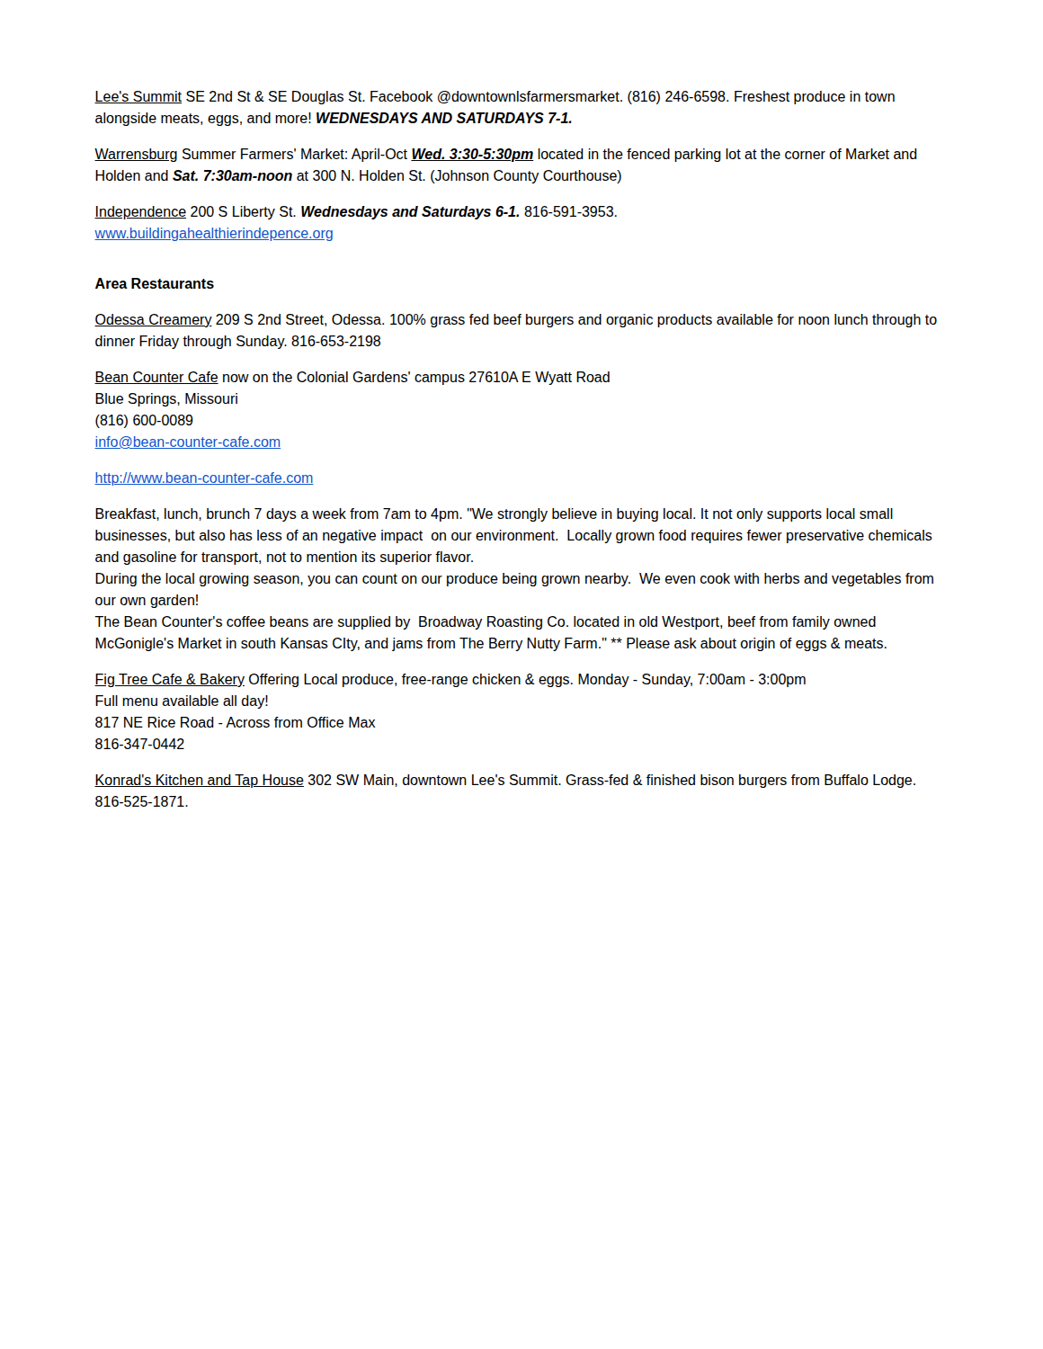Lee's Summit SE 2nd St & SE Douglas St. Facebook @downtownlsfarmersmarket. (816) 246-6598. Freshest produce in town alongside meats, eggs, and more! WEDNESDAYS AND SATURDAYS 7-1.
Warrensburg Summer Farmers' Market: April-Oct Wed. 3:30-5:30pm located in the fenced parking lot at the corner of Market and Holden and Sat. 7:30am-noon at 300 N. Holden St. (Johnson County Courthouse)
Independence 200 S Liberty St. Wednesdays and Saturdays 6-1. 816-591-3953.
www.buildingahealthierindepence.org
Area Restaurants
Odessa Creamery 209 S 2nd Street, Odessa. 100% grass fed beef burgers and organic products available for noon lunch through to dinner Friday through Sunday. 816-653-2198
Bean Counter Cafe now on the Colonial Gardens' campus 27610A E Wyatt Road
Blue Springs, Missouri
(816) 600-0089
info@bean-counter-cafe.com
http://www.bean-counter-cafe.com
Breakfast, lunch, brunch 7 days a week from 7am to 4pm. "We strongly believe in buying local. It not only supports local small businesses, but also has less of an negative impact on our environment. Locally grown food requires fewer preservative chemicals and gasoline for transport, not to mention its superior flavor.
During the local growing season, you can count on our produce being grown nearby. We even cook with herbs and vegetables from our own garden!
The Bean Counter's coffee beans are supplied by Broadway Roasting Co. located in old Westport, beef from family owned McGonigle's Market in south Kansas CIty, and jams from The Berry Nutty Farm." ** Please ask about origin of eggs & meats.
Fig Tree Cafe & Bakery Offering Local produce, free-range chicken & eggs. Monday - Sunday, 7:00am - 3:00pm
Full menu available all day!
817 NE Rice Road - Across from Office Max
816-347-0442
Konrad's Kitchen and Tap House 302 SW Main, downtown Lee's Summit. Grass-fed & finished bison burgers from Buffalo Lodge. 816-525-1871.